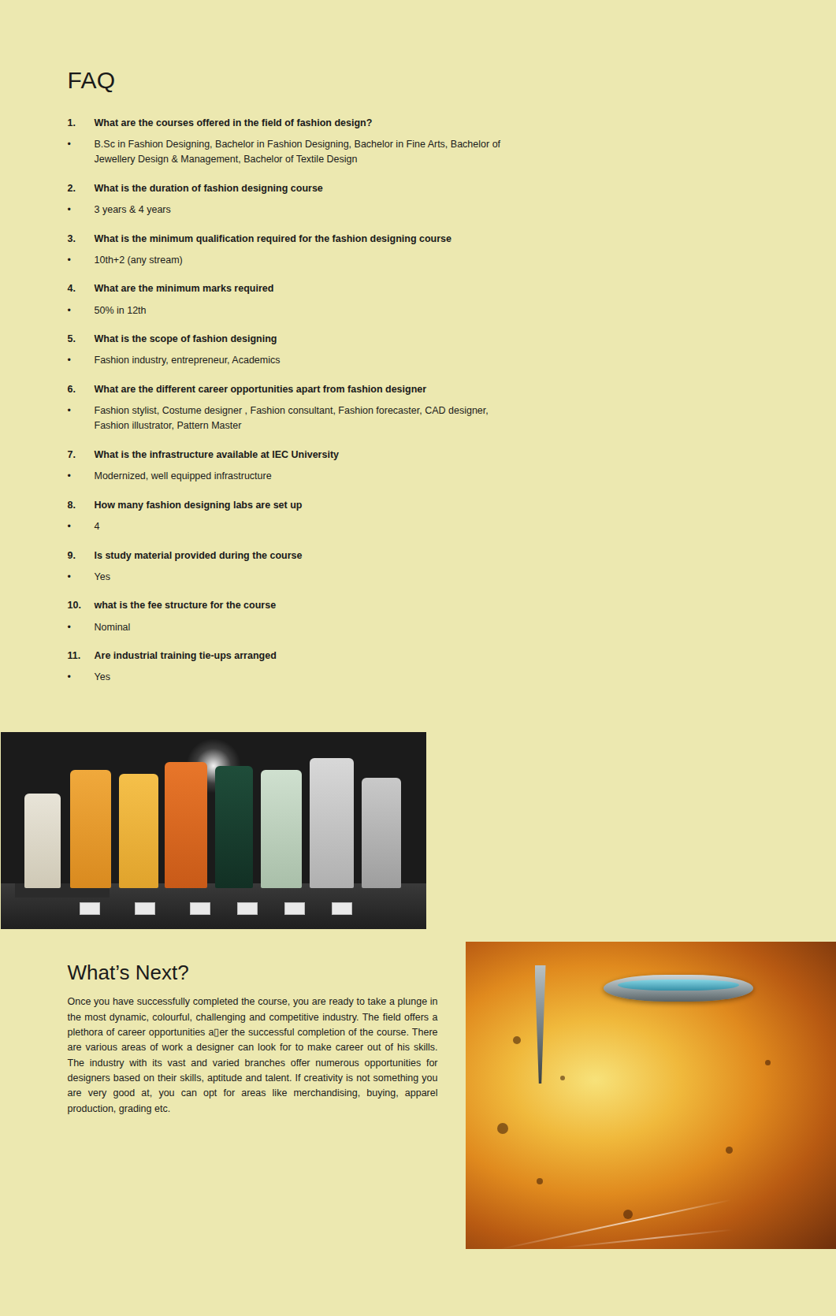FAQ
1. What are the courses offered in the field of fashion design?
•B.Sc in Fashion Designing, Bachelor in Fashion Designing, Bachelor in Fine Arts, Bachelor of Jewellery Design & Management, Bachelor of Textile Design
2. What is the duration of fashion designing course
•3 years & 4 years
3. What is the minimum qualification required for the fashion designing course
•10th+2 (any stream)
4. What are the minimum marks required
•50% in 12th
5. What is the scope of fashion designing
•Fashion industry, entrepreneur, Academics
6. What are the different career opportunities apart from fashion designer
•Fashion stylist, Costume designer , Fashion consultant, Fashion forecaster, CAD designer, Fashion illustrator, Pattern Master
7. What is the infrastructure available at IEC University
•Modernized, well equipped infrastructure
8. How many fashion designing labs are set up
•4
9. Is study material provided during the course
•Yes
10. what is the fee structure for the course
•Nominal
11. Are industrial training tie-ups arranged
•Yes
What’s Next?
Once you have successfully completed the course, you are ready to take a plunge in the most dynamic, colourful, challenging and competitive industry. The field offers a plethora of career opportunities a▯er the successful completion of the course. There are various areas of work a designer can look for to make career out of his skills. The industry with its vast and varied branches offer numerous opportunities for designers based on their skills, aptitude and talent. If creativity is not something you are very good at, you can opt for areas like merchandising, buying, apparel production, grading etc.